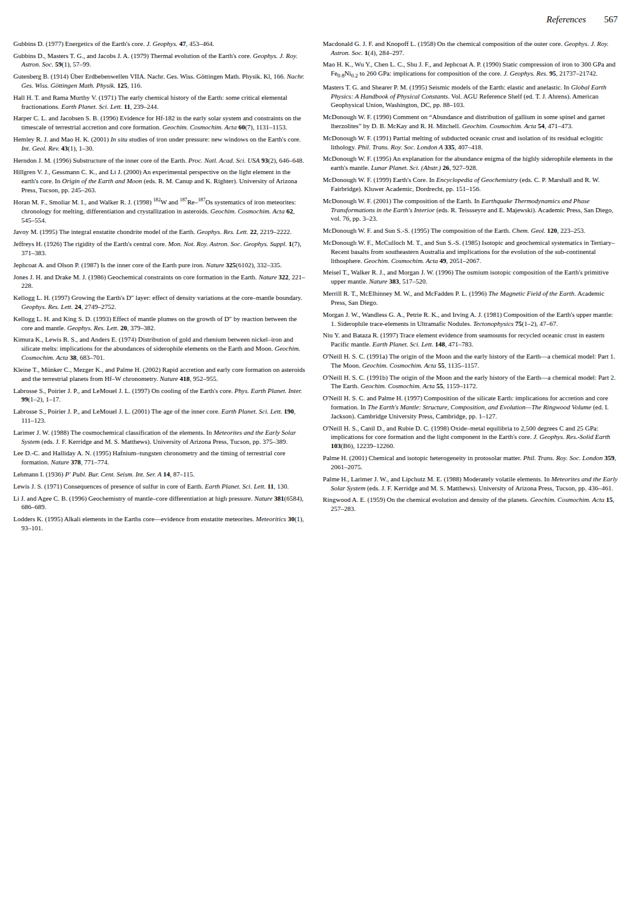References 567
Gubbins D. (1977) Energetics of the Earth's core. J. Geophys. 47, 453–464.
Gubbins D., Masters T. G., and Jacobs J. A. (1979) Thermal evolution of the Earth's core. Geophys. J. Roy. Astron. Soc. 59(1), 57–99.
Gutenberg B. (1914) Über Erdbebenwellen VIIA. Nachr. Ges. Wiss. Göttingen Math. Physik. Kl, 166. Nachr. Ges. Wiss. Göttingen Math. Physik. 125, 116.
Hall H. T. and Rama Murthy V. (1971) The early chemical history of the Earth: some critical elemental fractionations. Earth Planet. Sci. Lett. 11, 239–244.
Harper C. L. and Jacobsen S. B. (1996) Evidence for Hf-182 in the early solar system and constraints on the timescale of terrestrial accretion and core formation. Geochim. Cosmochim. Acta 60(7), 1131–1153.
Hemley R. J. and Mao H. K. (2001) In situ studies of iron under pressure: new windows on the Earth's core. Int. Geol. Rev. 43(1), 1–30.
Herndon J. M. (1996) Substructure of the inner core of the Earth. Proc. Natl. Acad. Sci. USA 93(2), 646–648.
Hillgren V. J., Gessmann C. K., and Li J. (2000) An experimental perspective on the light element in the earth's core. In Origin of the Earth and Moon (eds. R. M. Canup and K. Righter). University of Arizona Press, Tucson, pp. 245–263.
Horan M. F., Smoliar M. I., and Walker R. J. (1998) 182W and 187Re–187Os systematics of iron meteorites: chronology for melting, differentiation and crystallization in asteroids. Geochim. Cosmochim. Acta 62, 545–554.
Javoy M. (1995) The integral enstatite chondrite model of the Earth. Geophys. Res. Lett. 22, 2219–2222.
Jeffreys H. (1926) The rigidity of the Earth's central core. Mon. Not. Roy. Astron. Soc. Geophys. Suppl. 1(7), 371–383.
Jephcoat A. and Olson P. (1987) Is the inner core of the Earth pure iron. Nature 325(6102), 332–335.
Jones J. H. and Drake M. J. (1986) Geochemical constraints on core formation in the Earth. Nature 322, 221–228.
Kellogg L. H. (1997) Growing the Earth's D″ layer: effect of density variations at the core–mantle boundary. Geophys. Res. Lett. 24, 2749–2752.
Kellogg L. H. and King S. D. (1993) Effect of mantle plumes on the growth of D″ by reaction between the core and mantle. Geophys. Res. Lett. 20, 379–382.
Kimura K., Lewis R. S., and Anders E. (1974) Distribution of gold and rhenium between nickel–iron and silicate melts: implications for the abundances of siderophile elements on the Earth and Moon. Geochim. Cosmochim. Acta 38, 683–701.
Kleine T., Münker C., Mezger K., and Palme H. (2002) Rapid accretion and early core formation on asteroids and the terrestrial planets from Hf–W chronometry. Nature 418, 952–955.
Labrosse S., Poirier J. P., and LeMouel J. L. (1997) On cooling of the Earth's core. Phys. Earth Planet. Inter. 99(1–2), 1–17.
Labrosse S., Poirier J. P., and LeMouel J. L. (2001) The age of the inner core. Earth Planet. Sci. Lett. 190, 111–123.
Larimer J. W. (1988) The cosmochemical classification of the elements. In Meteorites and the Early Solar System (eds. J. F. Kerridge and M. S. Matthews). University of Arizona Press, Tucson, pp. 375–389.
Lee D.-C. and Halliday A. N. (1995) Hafnium–tungsten chronometry and the timing of terrestrial core formation. Nature 378, 771–774.
Lehmann I. (1936) P′ Publ. Bur. Cent. Seism. Int. Ser. A 14, 87–115.
Lewis J. S. (1971) Consequences of presence of sulfur in core of Earth. Earth Planet. Sci. Lett. 11, 130.
Li J. and Agee C. B. (1996) Geochemistry of mantle–core differentiation at high pressure. Nature 381(6584), 686–689.
Lodders K. (1995) Alkali elements in the Earths core—evidence from enstatite meteorites. Meteoritics 30(1), 93–101.
Macdonald G. J. F. and Knopoff L. (1958) On the chemical composition of the outer core. Geophys. J. Roy. Astron. Soc. 1(4), 284–297.
Mao H. K., Wu Y., Chen L. C., Shu J. F., and Jephcoat A. P. (1990) Static compression of iron to 300 GPa and Fe0.8Ni0.2 to 260 GPa: implications for composition of the core. J. Geophys. Res. 95, 21737–21742.
Masters T. G. and Shearer P. M. (1995) Seismic models of the Earth: elastic and anelastic. In Global Earth Physics: A Handbook of Physical Constants. Vol. AGU Reference Shelf (ed. T. J. Ahrens). American Geophysical Union, Washington, DC, pp. 88–103.
McDonough W. F. (1990) Comment on “Abundance and distribution of gallium in some spinel and garnet lherzolites” by D. B. McKay and R. H. Mitchell. Geochim. Cosmochim. Acta 54, 471–473.
McDonough W. F. (1991) Partial melting of subducted oceanic crust and isolation of its residual eclogitic lithology. Phil. Trans. Roy. Soc. London A 335, 407–418.
McDonough W. F. (1995) An explanation for the abundance enigma of the highly siderophile elements in the earth's mantle. Lunar Planet. Sci. (Abstr.) 26, 927–928.
McDonough W. F. (1999) Earth's Core. In Encyclopedia of Geochemistry (eds. C. P. Marshall and R. W. Fairbridge). Kluwer Academic, Dordrecht, pp. 151–156.
McDonough W. F. (2001) The composition of the Earth. In Earthquake Thermodynamics and Phase Transformations in the Earth's Interior (eds. R. Teissseyre and E. Majewski). Academic Press, San Diego, vol. 76, pp. 3–23.
McDonough W. F. and Sun S.-S. (1995) The composition of the Earth. Chem. Geol. 120, 223–253.
McDonough W. F., McCulloch M. T., and Sun S.-S. (1985) Isotopic and geochemical systematics in Tertiary–Recent basalts from southeastern Australia and implications for the evolution of the sub-continental lithosphere. Geochim. Cosmochim. Acta 49, 2051–2067.
Meisel T., Walker R. J., and Morgan J. W. (1996) The osmium isotopic composition of the Earth's primitive upper mantle. Nature 383, 517–520.
Merrill R. T., McElhinney M. W., and McFadden P. L. (1996) The Magnetic Field of the Earth. Academic Press, San Diego.
Morgan J. W., Wandless G. A., Petrie R. K., and Irving A. J. (1981) Composition of the Earth's upper mantle: 1. Siderophile trace-elements in Ultramafic Nodules. Tectonophysics 75(1–2), 47–67.
Niu Y. and Bataza R. (1997) Trace element evidence from seamounts for recycled oceanic crust in eastern Pacific mantle. Earth Planet. Sci. Lett. 148, 471–783.
O'Neill H. S. C. (1991a) The origin of the Moon and the early history of the Earth—a chemical model: Part 1. The Moon. Geochim. Cosmochim. Acta 55, 1135–1157.
O'Neill H. S. C. (1991b) The origin of the Moon and the early history of the Earth—a chemical model: Part 2. The Earth. Geochim. Cosmochim. Acta 55, 1159–1172.
O'Neill H. S. C. and Palme H. (1997) Composition of the silicate Earth: implications for accretion and core formation. In The Earth's Mantle: Structure, Composition, and Evolution—The Ringwood Volume (ed. I. Jackson). Cambridge University Press, Cambridge, pp. 1–127.
O'Neill H. S., Canil D., and Rubie D. C. (1998) Oxide–metal equilibria to 2,500 degrees C and 25 GPa: implications for core formation and the light component in the Earth's core. J. Geophys. Res.-Solid Earth 103(B6), 12239–12260.
Palme H. (2001) Chemical and isotopic heterogeneity in protosolar matter. Phil. Trans. Roy. Soc. London 359, 2061–2075.
Palme H., Larimer J. W., and Lipchutz M. E. (1988) Moderately volatile elements. In Meteorites and the Early Solar System (eds. J. F. Kerridge and M. S. Matthews). University of Arizona Press, Tucson, pp. 436–461.
Ringwood A. E. (1959) On the chemical evolution and density of the planets. Geochim. Cosmochim. Acta 15, 257–283.